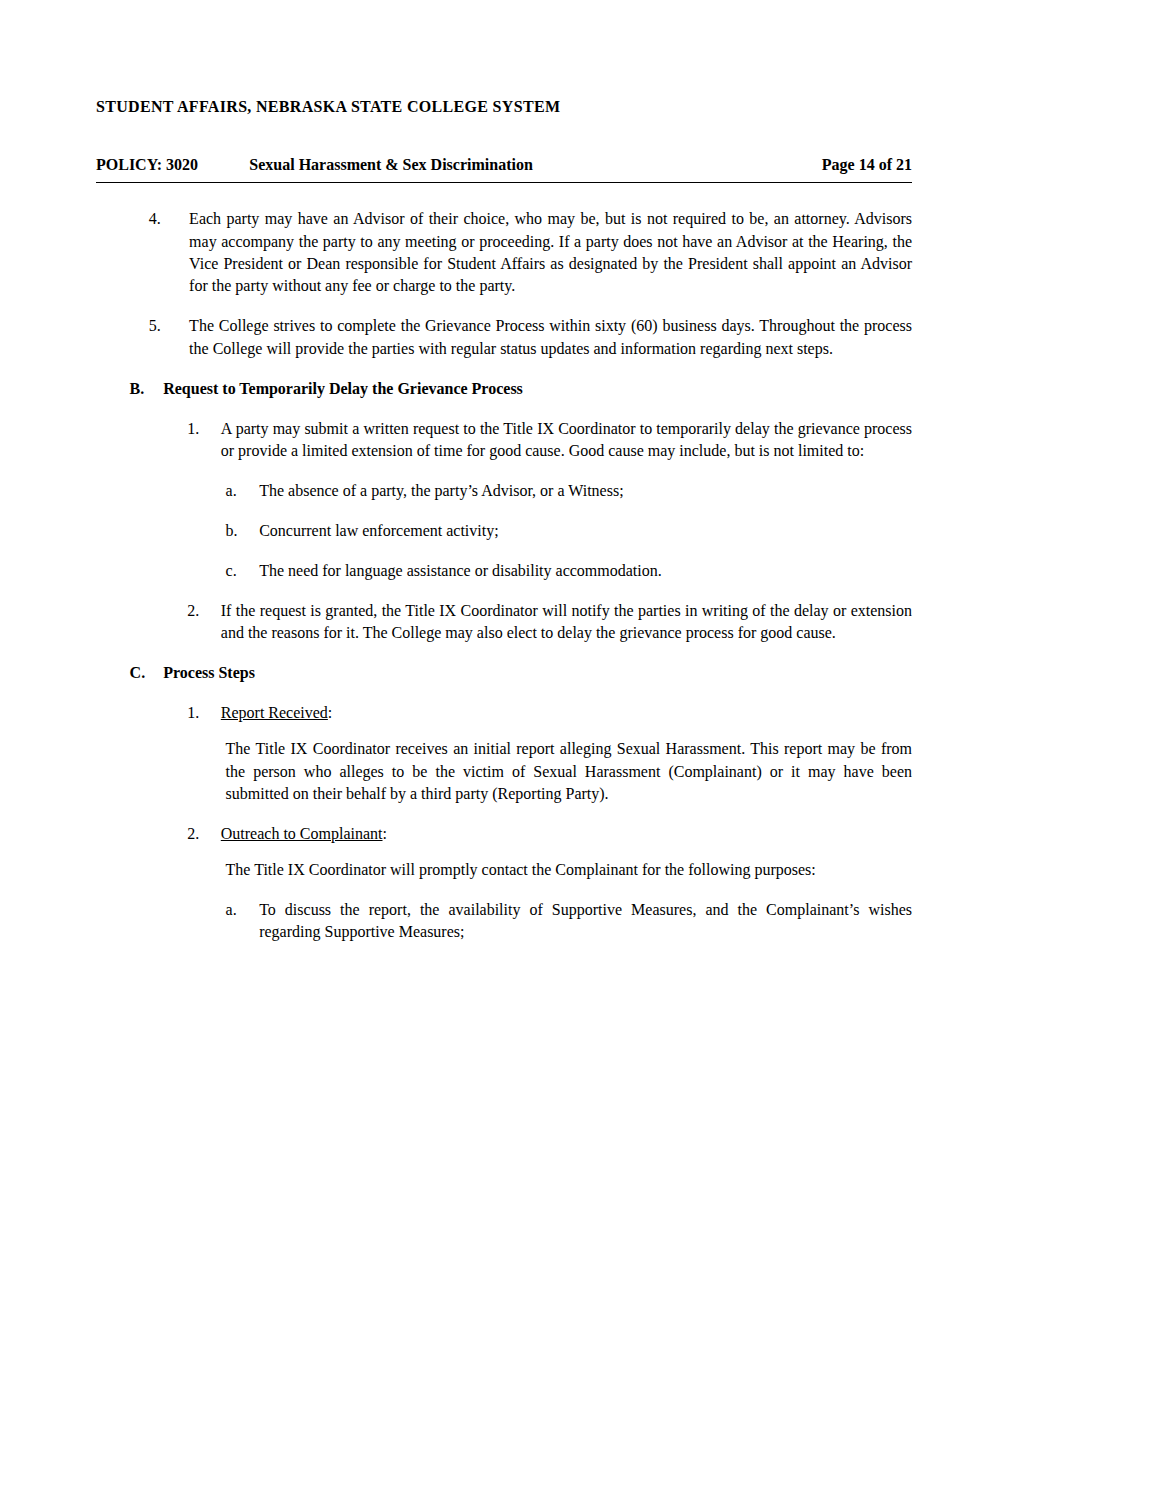STUDENT AFFAIRS, NEBRASKA STATE COLLEGE SYSTEM
POLICY: 3020 Sexual Harassment & Sex Discrimination Page 14 of 21
4.
Each party may have an Advisor of their choice, who may be, but is not required to be, an attorney. Advisors may accompany the party to any meeting or proceeding. If a party does not have an Advisor at the Hearing, the Vice President or Dean responsible for Student Affairs as designated by the President shall appoint an Advisor for the party without any fee or charge to the party.
5.
The College strives to complete the Grievance Process within sixty (60) business days. Throughout the process the College will provide the parties with regular status updates and information regarding next steps.
B.
Request to Temporarily Delay the Grievance Process
1.
A party may submit a written request to the Title IX Coordinator to temporarily delay the grievance process or provide a limited extension of time for good cause. Good cause may include, but is not limited to:
a.
The absence of a party, the party’s Advisor, or a Witness;
b.
Concurrent law enforcement activity;
c.
The need for language assistance or disability accommodation.
2.
If the request is granted, the Title IX Coordinator will notify the parties in writing of the delay or extension and the reasons for it. The College may also elect to delay the grievance process for good cause.
C.
Process Steps
1.
Report Received:
The Title IX Coordinator receives an initial report alleging Sexual Harassment. This report may be from the person who alleges to be the victim of Sexual Harassment (Complainant) or it may have been submitted on their behalf by a third party (Reporting Party).
2.
Outreach to Complainant:
The Title IX Coordinator will promptly contact the Complainant for the following purposes:
a.
To discuss the report, the availability of Supportive Measures, and the Complainant’s wishes regarding Supportive Measures;